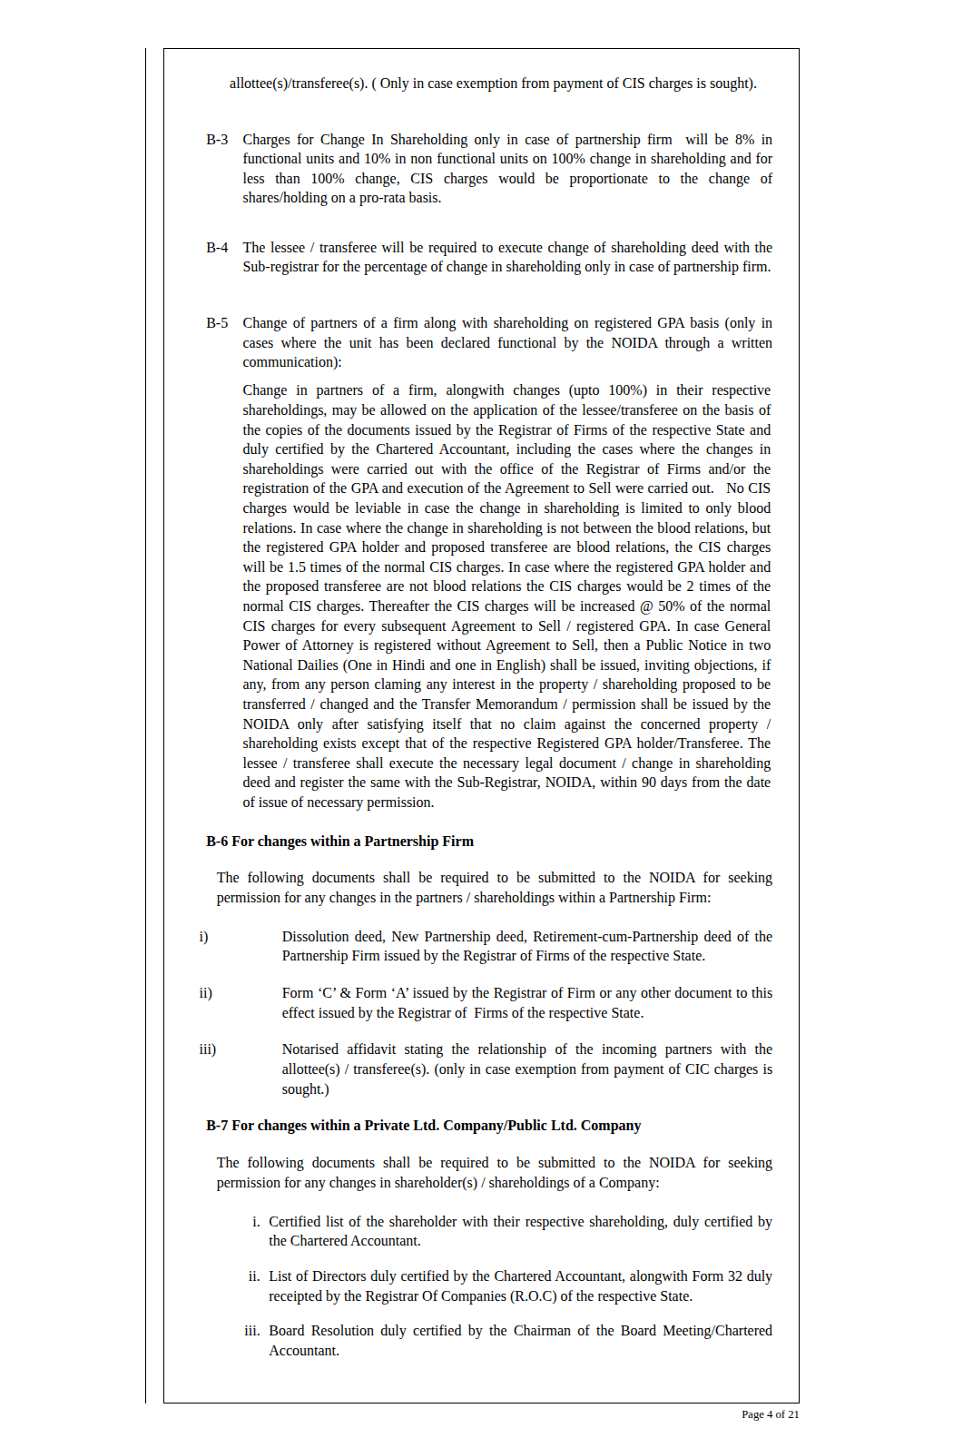allottee(s)/transferee(s). ( Only in case exemption from payment of CIS charges is sought).
B-3 Charges for Change In Shareholding only in case of partnership firm will be 8% in functional units and 10% in non functional units on 100% change in shareholding and for less than 100% change, CIS charges would be proportionate to the change of shares/holding on a pro-rata basis.
B-4 The lessee / transferee will be required to execute change of shareholding deed with the Sub-registrar for the percentage of change in shareholding only in case of partnership firm.
B-5 Change of partners of a firm along with shareholding on registered GPA basis (only in cases where the unit has been declared functional by the NOIDA through a written communication):
Change in partners of a firm, alongwith changes (upto 100%) in their respective shareholdings, may be allowed on the application of the lessee/transferee on the basis of the copies of the documents issued by the Registrar of Firms of the respective State and duly certified by the Chartered Accountant, including the cases where the changes in shareholdings were carried out with the office of the Registrar of Firms and/or the registration of the GPA and execution of the Agreement to Sell were carried out. No CIS charges would be leviable in case the change in shareholding is limited to only blood relations. In case where the change in shareholding is not between the blood relations, but the registered GPA holder and proposed transferee are blood relations, the CIS charges will be 1.5 times of the normal CIS charges. In case where the registered GPA holder and the proposed transferee are not blood relations the CIS charges would be 2 times of the normal CIS charges. Thereafter the CIS charges will be increased @ 50% of the normal CIS charges for every subsequent Agreement to Sell / registered GPA. In case General Power of Attorney is registered without Agreement to Sell, then a Public Notice in two National Dailies (One in Hindi and one in English) shall be issued, inviting objections, if any, from any person claming any interest in the property / shareholding proposed to be transferred / changed and the Transfer Memorandum / permission shall be issued by the NOIDA only after satisfying itself that no claim against the concerned property / shareholding exists except that of the respective Registered GPA holder/Transferee. The lessee / transferee shall execute the necessary legal document / change in shareholding deed and register the same with the Sub-Registrar, NOIDA, within 90 days from the date of issue of necessary permission.
B-6 For changes within a Partnership Firm
The following documents shall be required to be submitted to the NOIDA for seeking permission for any changes in the partners / shareholdings within a Partnership Firm:
i) Dissolution deed, New Partnership deed, Retirement-cum-Partnership deed of the Partnership Firm issued by the Registrar of Firms of the respective State.
ii) Form ‘C’ & Form ‘A’ issued by the Registrar of Firm or any other document to this effect issued by the Registrar of Firms of the respective State.
iii) Notarised affidavit stating the relationship of the incoming partners with the allottee(s) / transferee(s). (only in case exemption from payment of CIC charges is sought.)
B-7 For changes within a Private Ltd. Company/Public Ltd. Company
The following documents shall be required to be submitted to the NOIDA for seeking permission for any changes in shareholder(s) / shareholdings of a Company:
i. Certified list of the shareholder with their respective shareholding, duly certified by the Chartered Accountant.
ii. List of Directors duly certified by the Chartered Accountant, alongwith Form 32 duly receipted by the Registrar Of Companies (R.O.C) of the respective State.
iii. Board Resolution duly certified by the Chairman of the Board Meeting/Chartered Accountant.
Page 4 of 21